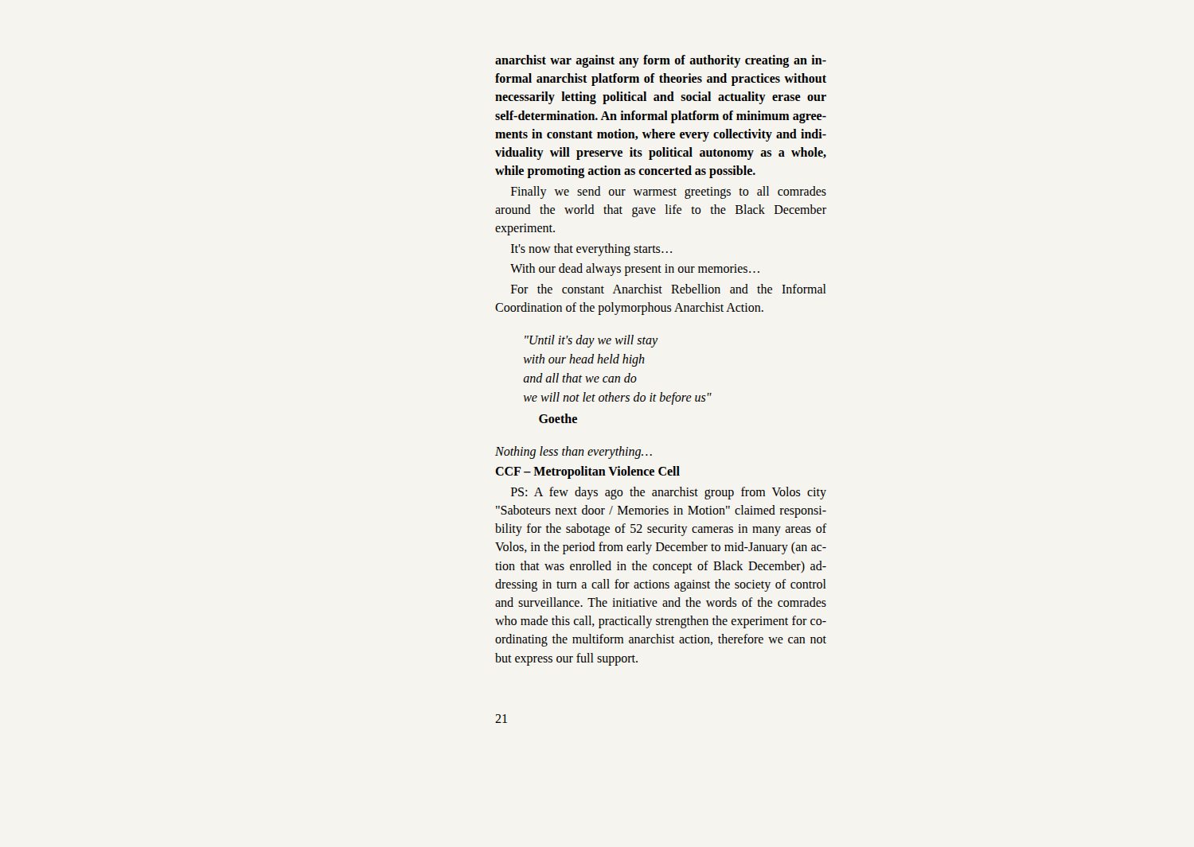anarchist war against any form of authority creating an informal anarchist platform of theories and practices without necessarily letting political and social actuality erase our self-determination. An informal platform of minimum agreements in constant motion, where every collectivity and individuality will preserve its political autonomy as a whole, while promoting action as concerted as possible.
Finally we send our warmest greetings to all comrades around the world that gave life to the Black December experiment.
It's now that everything starts…
With our dead always present in our memories…
For the constant Anarchist Rebellion and the Informal Coordination of the polymorphous Anarchist Action.
"Until it's day we will stay
with our head held high
and all that we can do
we will not let others do it before us"
Goethe
Nothing less than everything…
CCF – Metropolitan Violence Cell
PS: A few days ago the anarchist group from Volos city "Saboteurs next door / Memories in Motion" claimed responsibility for the sabotage of 52 security cameras in many areas of Volos, in the period from early December to mid-January (an action that was enrolled in the concept of Black December) addressing in turn a call for actions against the society of control and surveillance. The initiative and the words of the comrades who made this call, practically strengthen the experiment for coordinating the multiform anarchist action, therefore we can not but express our full support.
21